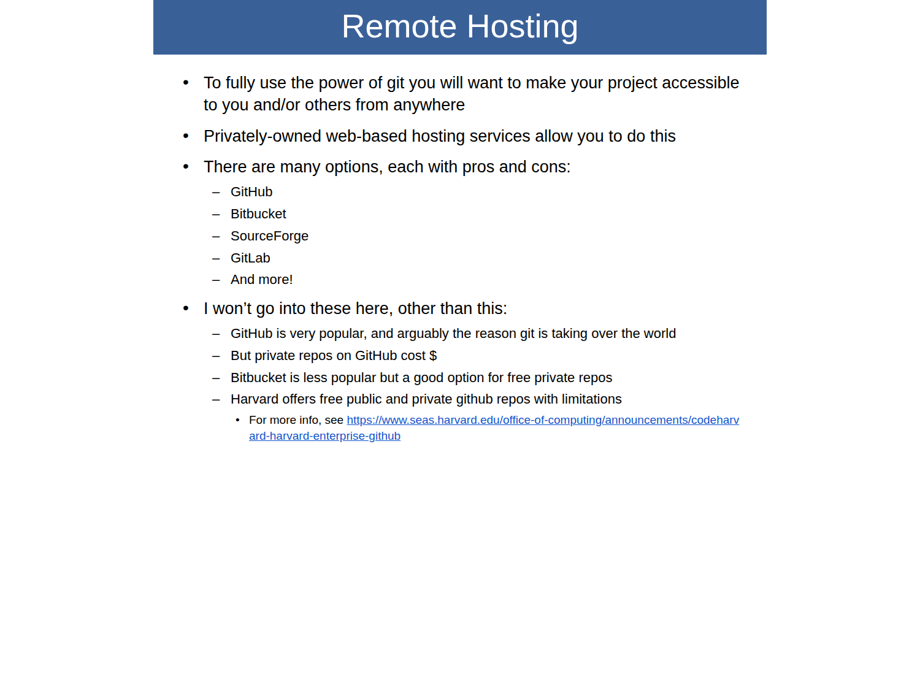Remote Hosting
To fully use the power of git you will want to make your project accessible to you and/or others from anywhere
Privately-owned web-based hosting services allow you to do this
There are many options, each with pros and cons:
GitHub
Bitbucket
SourceForge
GitLab
And more!
I won’t go into these here, other than this:
GitHub is very popular, and arguably the reason git is taking over the world
But private repos on GitHub cost $
Bitbucket is less popular but a good option for free private repos
Harvard offers free public and private github repos with limitations
For more info, see https://www.seas.harvard.edu/office-of-computing/announcements/codeharvard-harvard-enterprise-github